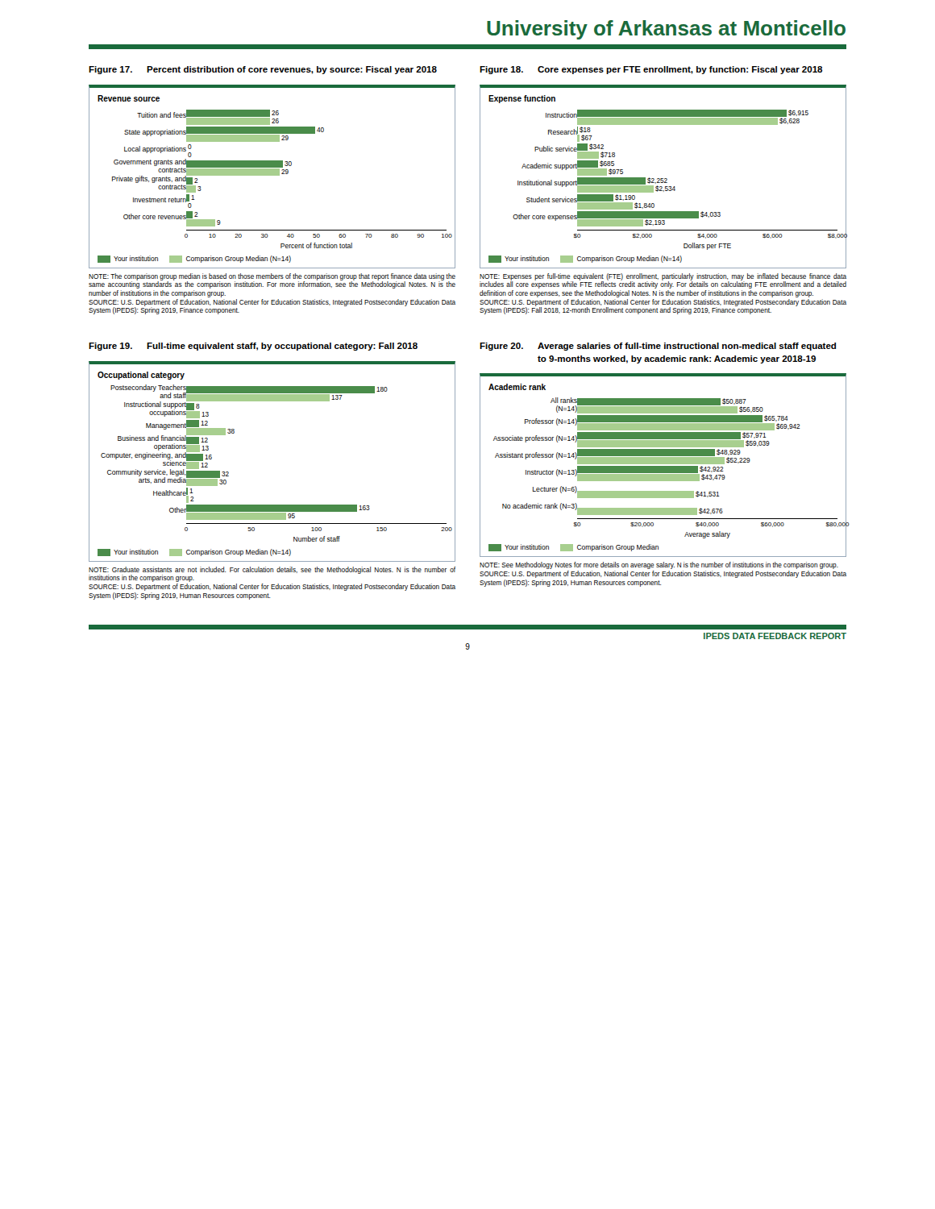University of Arkansas at Monticello
Figure 17. Percent distribution of core revenues, by source: Fiscal year 2018
Revenue source
| Tuition and fees | 26 26 |
| State appropriations | 40 29 |
| Local appropriations | 0 0 |
| Government grants and contracts | 30 29 |
| Private gifts, grants, and contracts | 2 3 |
| Investment return | 1 0 |
| Other core revenues | 2 9 |
| | 0 10 20 30 40 50 60 70 80 90 100 Percent of function total |
Your institution Comparison Group Median (N=14)
NOTE: The comparison group median is based on those members of the comparison group that report finance data using the same accounting standards as the comparison institution. For more information, see the Methodological Notes. N is the number of institutions in the comparison group.
SOURCE: U.S. Department of Education, National Center for Education Statistics, Integrated Postsecondary Education Data System (IPEDS): Spring 2019, Finance component.
Figure 18. Core expenses per FTE enrollment, by function: Fiscal year 2018
Expense function
| Instruction | $6,915 $6,628 |
| Research | $18 $67 |
| Public service | $342 $718 |
| Academic support | $685 $975 |
| Institutional support | $2,252 $2,534 |
| Student services | $1,190 $1,840 |
| Other core expenses | $4,033 $2,193 |
| | $0 $2,000 $4,000 $6,000 $8,000 Dollars per FTE |
Your institution Comparison Group Median (N=14)
NOTE: Expenses per full-time equivalent (FTE) enrollment, particularly instruction, may be inflated because finance data includes all core expenses while FTE reflects credit activity only. For details on calculating FTE enrollment and a detailed definition of core expenses, see the Methodological Notes. N is the number of institutions in the comparison group.
SOURCE: U.S. Department of Education, National Center for Education Statistics, Integrated Postsecondary Education Data System (IPEDS): Fall 2018, 12-month Enrollment component and Spring 2019, Finance component.
Figure 19. Full-time equivalent staff, by occupational category: Fall 2018
Occupational category
| Postsecondary Teachers and staff | 180 137 |
| Instructional support occupations | 8 13 |
| Management | 12 38 |
| Business and financial operations | 12 13 |
| Computer, engineering, and science | 16 12 |
| Community service, legal, arts, and media | 32 30 |
| Healthcare | 1 2 |
| Other | 163 95 |
| | 0 50 100 150 200 Number of staff |
Your institution Comparison Group Median (N=14)
NOTE: Graduate assistants are not included. For calculation details, see the Methodological Notes. N is the number of institutions in the comparison group.
SOURCE: U.S. Department of Education, National Center for Education Statistics, Integrated Postsecondary Education Data System (IPEDS): Spring 2019, Human Resources component.
Figure 20. Average salaries of full-time instructional non-medical staff equated to 9-months worked, by academic rank: Academic year 2018-19
Academic rank
| All ranks (N=14) | $50,887 $56,850 |
| Professor (N=14) | $65,784 $69,942 |
| Associate professor (N=14) | $57,971 $59,039 |
| Assistant professor (N=14) | $48,929 $52,229 |
| Instructor (N=13) | $42,922 $43,479 |
| Lecturer (N=6) | $41,531 |
| No academic rank (N=3) | $42,676 |
| | $0 $20,000 $40,000 $60,000 $80,000 Average salary |
Your institution Comparison Group Median
NOTE: See Methodology Notes for more details on average salary. N is the number of institutions in the comparison group.
SOURCE: U.S. Department of Education, National Center for Education Statistics, Integrated Postsecondary Education Data System (IPEDS): Spring 2019, Human Resources component.
IPEDS DATA FEEDBACK REPORT
9